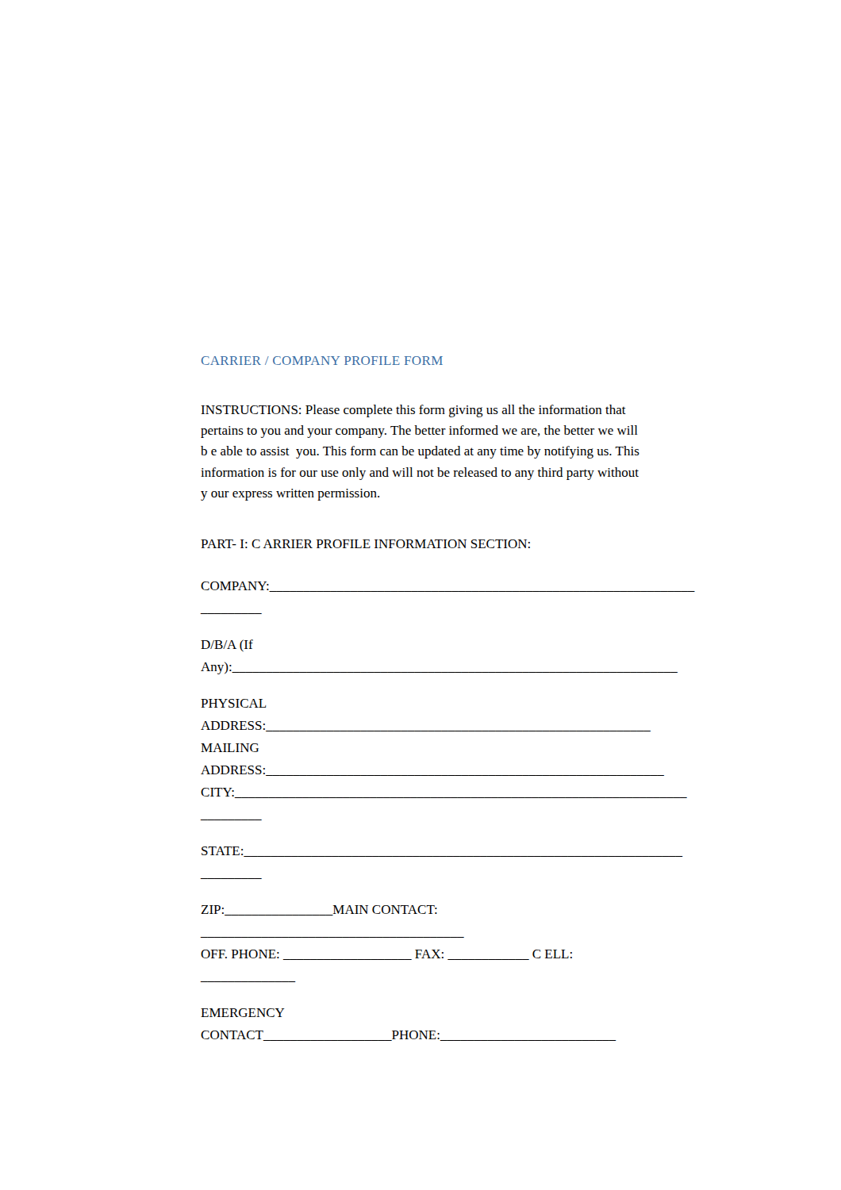CARRIER / COMPANY PROFILE FORM
INSTRUCTIONS: Please complete this form giving us all the information that pertains to you and your company. The better informed we are, the better we will b e able to assist you. This form can be updated at any time by notifying us. This information is for our use only and will not be released to any third party without y our express written permission.
PART- I: C ARRIER PROFILE INFORMATION SECTION:
COMPANY:_______________________________________________________________
_________
D/B/A (If
Any):__________________________________________________________________
PHYSICAL
ADDRESS:_________________________________________________________
MAILING
ADDRESS:___________________________________________________________
CITY:___________________________________________________________________
_________
STATE:_________________________________________________________________
_________
ZIP:________________MAIN CONTACT:
_______________________________________
OFF. PHONE: ___________________ FAX: ____________ C ELL:
______________
EMERGENCY
CONTACT___________________PHONE:__________________________